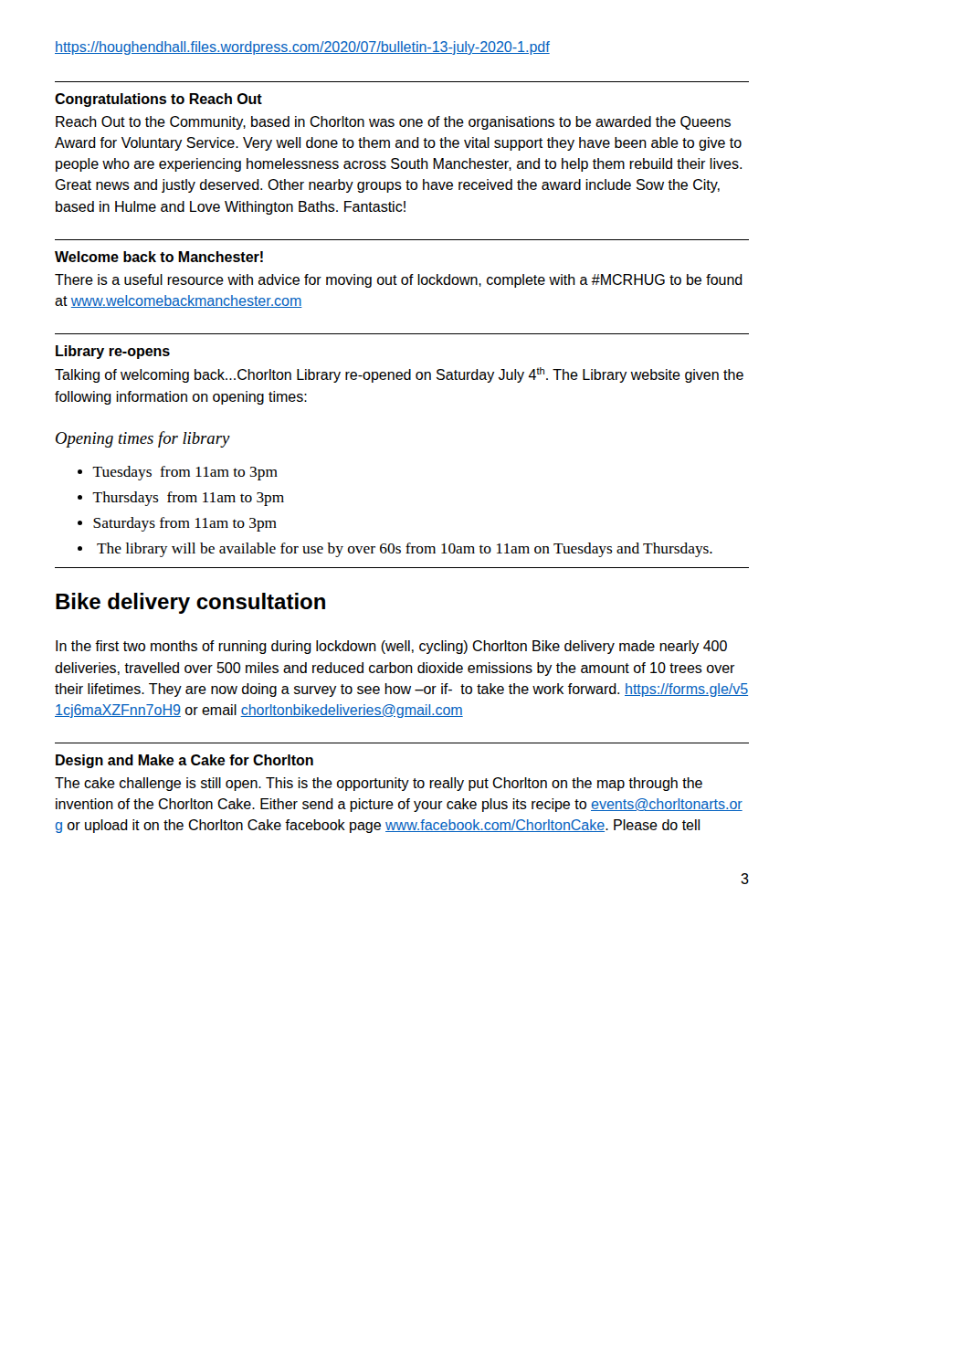https://houghendhall.files.wordpress.com/2020/07/bulletin-13-july-2020-1.pdf
Congratulations to Reach Out
Reach Out to the Community, based in Chorlton was one of the organisations to be awarded the Queens Award for Voluntary Service. Very well done to them and to the vital support they have been able to give to people who are experiencing homelessness across South Manchester, and to help them rebuild their lives. Great news and justly deserved. Other nearby groups to have received the award include Sow the City, based in Hulme and Love Withington Baths. Fantastic!
Welcome back to Manchester!
There is a useful resource with advice for moving out of lockdown, complete with a #MCRHUG to be found at www.welcomebackmanchester.com
Library re-opens
Talking of welcoming back...Chorlton Library re-opened on Saturday July 4th. The Library website given the following information on opening times:
Opening times for library
Tuesdays from 11am to 3pm
Thursdays from 11am to 3pm
Saturdays from 11am to 3pm
The library will be available for use by over 60s from 10am to 11am on Tuesdays and Thursdays.
Bike delivery consultation
In the first two months of running during lockdown (well, cycling) Chorlton Bike delivery made nearly 400 deliveries, travelled over 500 miles and reduced carbon dioxide emissions by the amount of 10 trees over their lifetimes. They are now doing a survey to see how –or if- to take the work forward. https://forms.gle/v51cj6maXZFnn7oH9 or email chorltonbikedeliveries@gmail.com
Design and Make a Cake for Chorlton
The cake challenge is still open. This is the opportunity to really put Chorlton on the map through the invention of the Chorlton Cake. Either send a picture of your cake plus its recipe to events@chorltonarts.org or upload it on the Chorlton Cake facebook page www.facebook.com/ChorltonCake. Please do tell
3